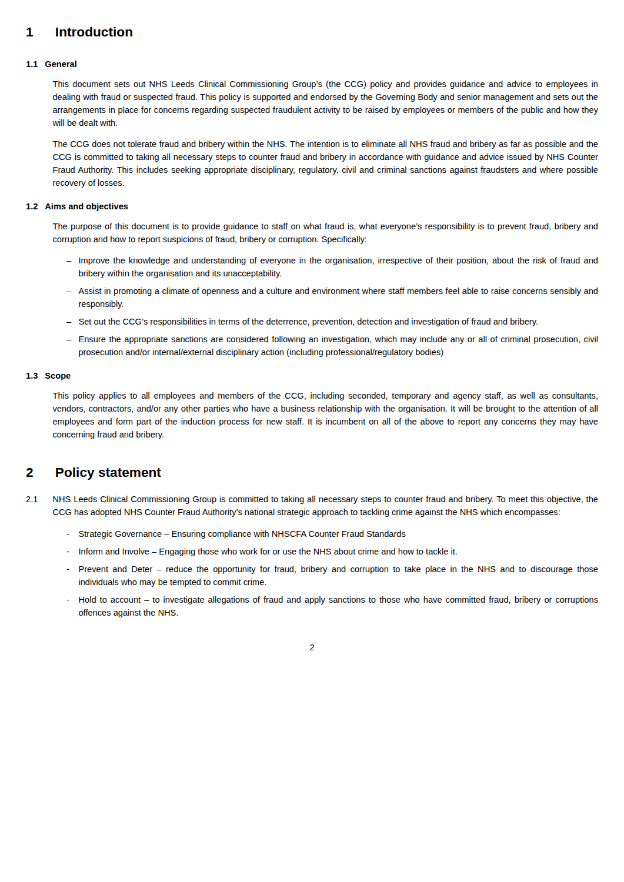1 Introduction
1.1 General
This document sets out NHS Leeds Clinical Commissioning Group’s (the CCG) policy and provides guidance and advice to employees in dealing with fraud or suspected fraud. This policy is supported and endorsed by the Governing Body and senior management and sets out the arrangements in place for concerns regarding suspected fraudulent activity to be raised by employees or members of the public and how they will be dealt with.
The CCG does not tolerate fraud and bribery within the NHS. The intention is to eliminate all NHS fraud and bribery as far as possible and the CCG is committed to taking all necessary steps to counter fraud and bribery in accordance with guidance and advice issued by NHS Counter Fraud Authority. This includes seeking appropriate disciplinary, regulatory, civil and criminal sanctions against fraudsters and where possible recovery of losses.
1.2 Aims and objectives
The purpose of this document is to provide guidance to staff on what fraud is, what everyone’s responsibility is to prevent fraud, bribery and corruption and how to report suspicions of fraud, bribery or corruption. Specifically:
Improve the knowledge and understanding of everyone in the organisation, irrespective of their position, about the risk of fraud and bribery within the organisation and its unacceptability.
Assist in promoting a climate of openness and a culture and environment where staff members feel able to raise concerns sensibly and responsibly.
Set out the CCG’s responsibilities in terms of the deterrence, prevention, detection and investigation of fraud and bribery.
Ensure the appropriate sanctions are considered following an investigation, which may include any or all of criminal prosecution, civil prosecution and/or internal/external disciplinary action (including professional/regulatory bodies)
1.3 Scope
This policy applies to all employees and members of the CCG, including seconded, temporary and agency staff, as well as consultants, vendors, contractors, and/or any other parties who have a business relationship with the organisation. It will be brought to the attention of all employees and form part of the induction process for new staff. It is incumbent on all of the above to report any concerns they may have concerning fraud and bribery.
2 Policy statement
2.1
NHS Leeds Clinical Commissioning Group is committed to taking all necessary steps to counter fraud and bribery. To meet this objective, the CCG has adopted NHS Counter Fraud Authority’s national strategic approach to tackling crime against the NHS which encompasses:
Strategic Governance – Ensuring compliance with NHSCFA Counter Fraud Standards
Inform and Involve – Engaging those who work for or use the NHS about crime and how to tackle it.
Prevent and Deter – reduce the opportunity for fraud, bribery and corruption to take place in the NHS and to discourage those individuals who may be tempted to commit crime.
Hold to account – to investigate allegations of fraud and apply sanctions to those who have committed fraud, bribery or corruptions offences against the NHS.
2